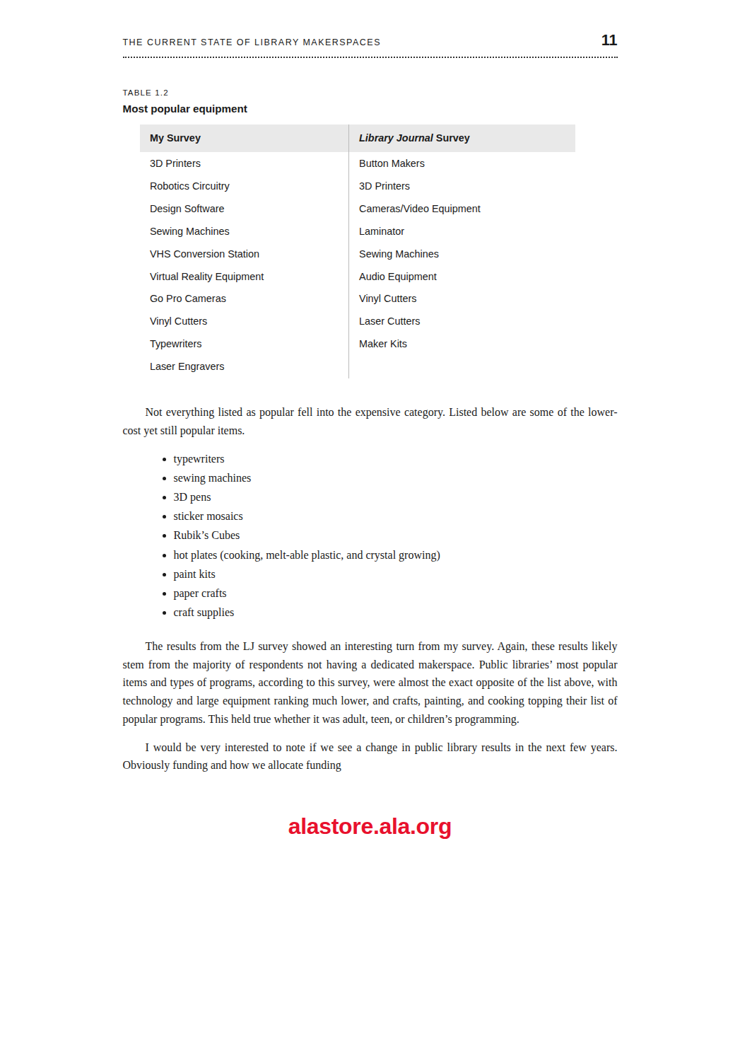The Current State of Library Makerspaces 11
Table 1.2
Most popular equipment
| My Survey | Library Journal Survey |
| --- | --- |
| 3D Printers | Button Makers |
| Robotics Circuitry | 3D Printers |
| Design Software | Cameras/Video Equipment |
| Sewing Machines | Laminator |
| VHS Conversion Station | Sewing Machines |
| Virtual Reality Equipment | Audio Equipment |
| Go Pro Cameras | Vinyl Cutters |
| Vinyl Cutters | Laser Cutters |
| Typewriters | Maker Kits |
| Laser Engravers | |
Not everything listed as popular fell into the expensive category. Listed below are some of the lower-cost yet still popular items.
typewriters
sewing machines
3D pens
sticker mosaics
Rubik’s Cubes
hot plates (cooking, melt-able plastic, and crystal growing)
paint kits
paper crafts
craft supplies
The results from the LJ survey showed an interesting turn from my survey. Again, these results likely stem from the majority of respondents not having a dedicated makerspace. Public libraries’ most popular items and types of programs, according to this survey, were almost the exact opposite of the list above, with technology and large equipment ranking much lower, and crafts, painting, and cooking topping their list of popular programs. This held true whether it was adult, teen, or children’s programming.
I would be very interested to note if we see a change in public library results in the next few years. Obviously funding and how we allocate funding
alastore.ala.org